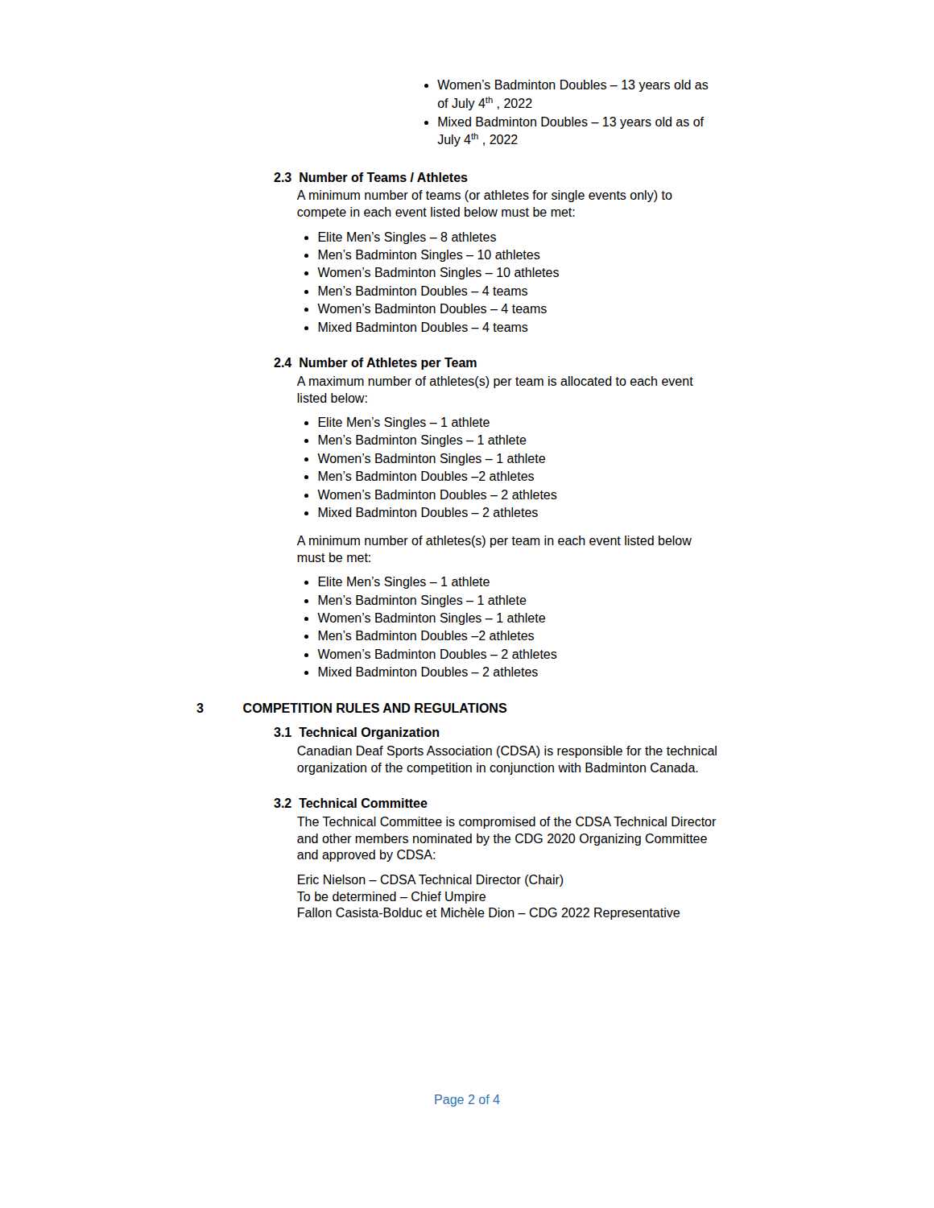Women’s Badminton Doubles – 13 years old as of July 4th , 2022
Mixed Badminton Doubles – 13 years old as of July 4th , 2022
2.3 Number of Teams / Athletes
A minimum number of teams (or athletes for single events only) to compete in each event listed below must be met:
Elite Men’s Singles – 8 athletes
Men’s Badminton Singles – 10 athletes
Women’s Badminton Singles – 10 athletes
Men’s Badminton Doubles – 4 teams
Women’s Badminton Doubles – 4 teams
Mixed Badminton Doubles – 4 teams
2.4 Number of Athletes per Team
A maximum number of athletes(s) per team is allocated to each event listed below:
Elite Men’s Singles – 1 athlete
Men’s Badminton Singles – 1 athlete
Women’s Badminton Singles – 1 athlete
Men’s Badminton Doubles –2 athletes
Women’s Badminton Doubles – 2 athletes
Mixed Badminton Doubles – 2 athletes
A minimum number of athletes(s) per team in each event listed below must be met:
Elite Men’s Singles – 1 athlete
Men’s Badminton Singles – 1 athlete
Women’s Badminton Singles – 1 athlete
Men’s Badminton Doubles –2 athletes
Women’s Badminton Doubles – 2 athletes
Mixed Badminton Doubles – 2 athletes
3 COMPETITION RULES AND REGULATIONS
3.1 Technical Organization
Canadian Deaf Sports Association (CDSA) is responsible for the technical organization of the competition in conjunction with Badminton Canada.
3.2 Technical Committee
The Technical Committee is compromised of the CDSA Technical Director and other members nominated by the CDG 2020 Organizing Committee and approved by CDSA:
Eric Nielson – CDSA Technical Director (Chair)
To be determined – Chief Umpire
Fallon Casista-Bolduc et Michèle Dion – CDG 2022 Representative
Page 2 of 4